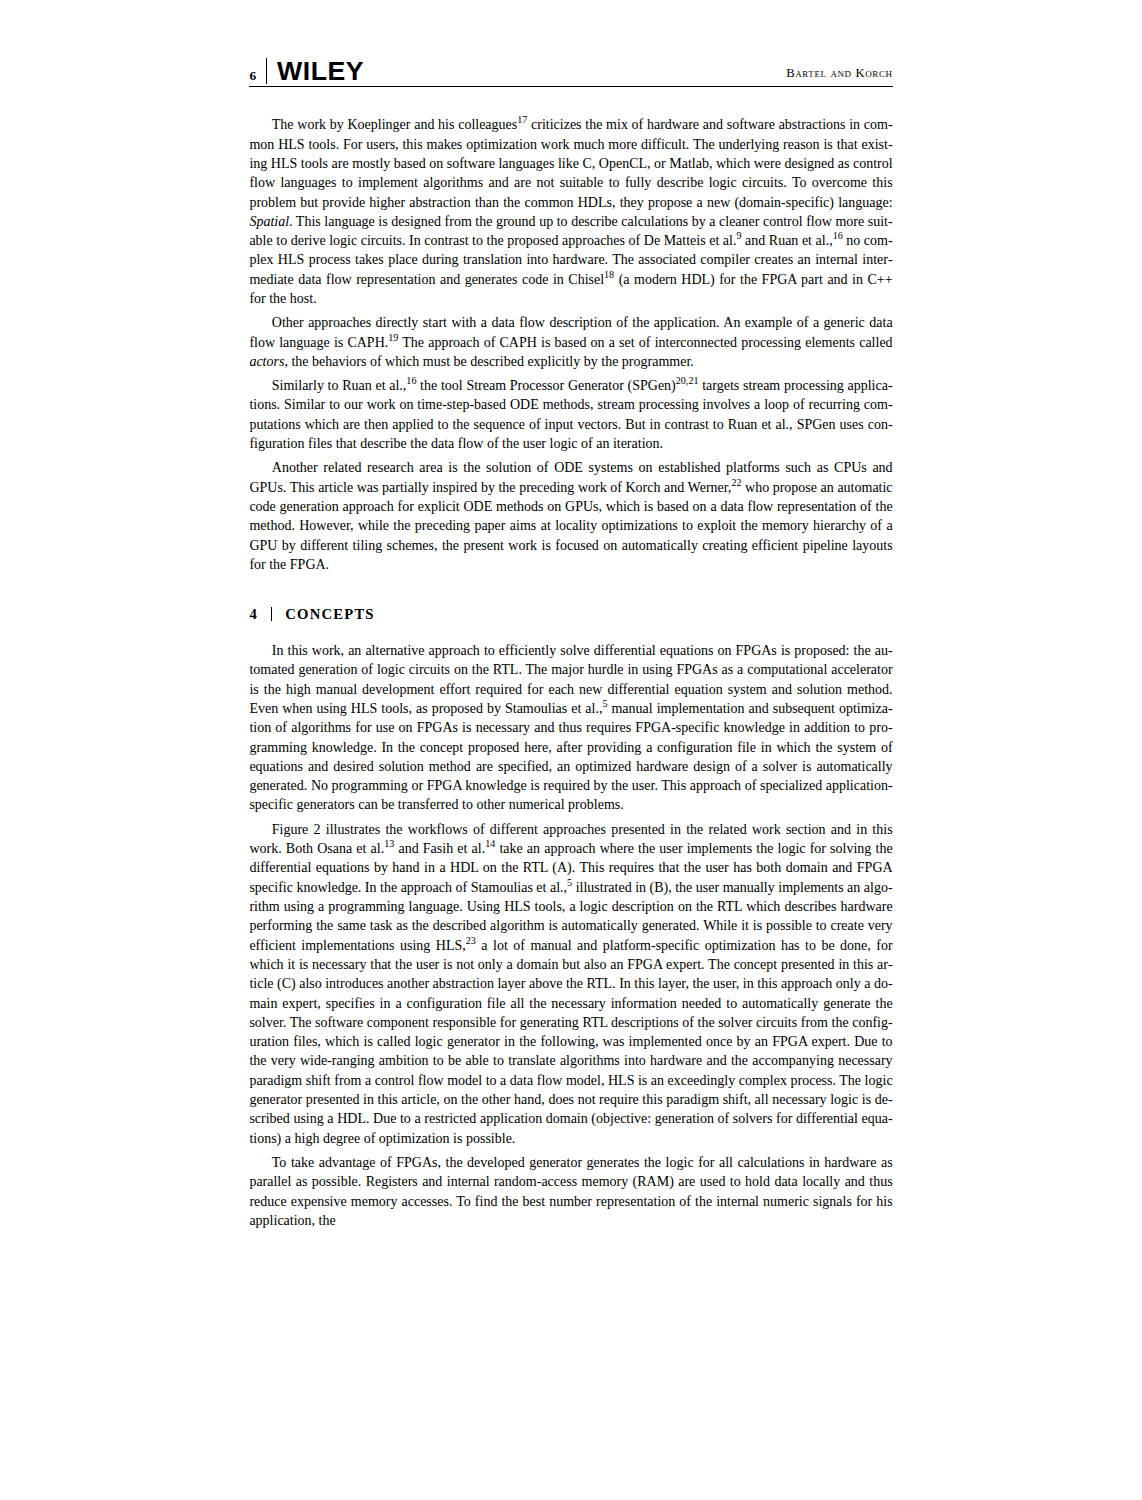6 WILEY
Bartel and Korch
The work by Koeplinger and his colleagues17 criticizes the mix of hardware and software abstractions in common HLS tools. For users, this makes optimization work much more difficult. The underlying reason is that existing HLS tools are mostly based on software languages like C, OpenCL, or Matlab, which were designed as control flow languages to implement algorithms and are not suitable to fully describe logic circuits. To overcome this problem but provide higher abstraction than the common HDLs, they propose a new (domain-specific) language: Spatial. This language is designed from the ground up to describe calculations by a cleaner control flow more suitable to derive logic circuits. In contrast to the proposed approaches of De Matteis et al.9 and Ruan et al.,16 no complex HLS process takes place during translation into hardware. The associated compiler creates an internal intermediate data flow representation and generates code in Chisel18 (a modern HDL) for the FPGA part and in C++ for the host.
Other approaches directly start with a data flow description of the application. An example of a generic data flow language is CAPH.19 The approach of CAPH is based on a set of interconnected processing elements called actors, the behaviors of which must be described explicitly by the programmer.
Similarly to Ruan et al.,16 the tool Stream Processor Generator (SPGen)20,21 targets stream processing applications. Similar to our work on time-step-based ODE methods, stream processing involves a loop of recurring computations which are then applied to the sequence of input vectors. But in contrast to Ruan et al., SPGen uses configuration files that describe the data flow of the user logic of an iteration.
Another related research area is the solution of ODE systems on established platforms such as CPUs and GPUs. This article was partially inspired by the preceding work of Korch and Werner,22 who propose an automatic code generation approach for explicit ODE methods on GPUs, which is based on a data flow representation of the method. However, while the preceding paper aims at locality optimizations to exploit the memory hierarchy of a GPU by different tiling schemes, the present work is focused on automatically creating efficient pipeline layouts for the FPGA.
4 CONCEPTS
In this work, an alternative approach to efficiently solve differential equations on FPGAs is proposed: the automated generation of logic circuits on the RTL. The major hurdle in using FPGAs as a computational accelerator is the high manual development effort required for each new differential equation system and solution method. Even when using HLS tools, as proposed by Stamoulias et al.,5 manual implementation and subsequent optimization of algorithms for use on FPGAs is necessary and thus requires FPGA-specific knowledge in addition to programming knowledge. In the concept proposed here, after providing a configuration file in which the system of equations and desired solution method are specified, an optimized hardware design of a solver is automatically generated. No programming or FPGA knowledge is required by the user. This approach of specialized application-specific generators can be transferred to other numerical problems.
Figure 2 illustrates the workflows of different approaches presented in the related work section and in this work. Both Osana et al.13 and Fasih et al.14 take an approach where the user implements the logic for solving the differential equations by hand in a HDL on the RTL (A). This requires that the user has both domain and FPGA specific knowledge. In the approach of Stamoulias et al.,5 illustrated in (B), the user manually implements an algorithm using a programming language. Using HLS tools, a logic description on the RTL which describes hardware performing the same task as the described algorithm is automatically generated. While it is possible to create very efficient implementations using HLS,23 a lot of manual and platform-specific optimization has to be done, for which it is necessary that the user is not only a domain but also an FPGA expert. The concept presented in this article (C) also introduces another abstraction layer above the RTL. In this layer, the user, in this approach only a domain expert, specifies in a configuration file all the necessary information needed to automatically generate the solver. The software component responsible for generating RTL descriptions of the solver circuits from the configuration files, which is called logic generator in the following, was implemented once by an FPGA expert. Due to the very wide-ranging ambition to be able to translate algorithms into hardware and the accompanying necessary paradigm shift from a control flow model to a data flow model, HLS is an exceedingly complex process. The logic generator presented in this article, on the other hand, does not require this paradigm shift, all necessary logic is described using a HDL. Due to a restricted application domain (objective: generation of solvers for differential equations) a high degree of optimization is possible.
To take advantage of FPGAs, the developed generator generates the logic for all calculations in hardware as parallel as possible. Registers and internal random-access memory (RAM) are used to hold data locally and thus reduce expensive memory accesses. To find the best number representation of the internal numeric signals for his application, the